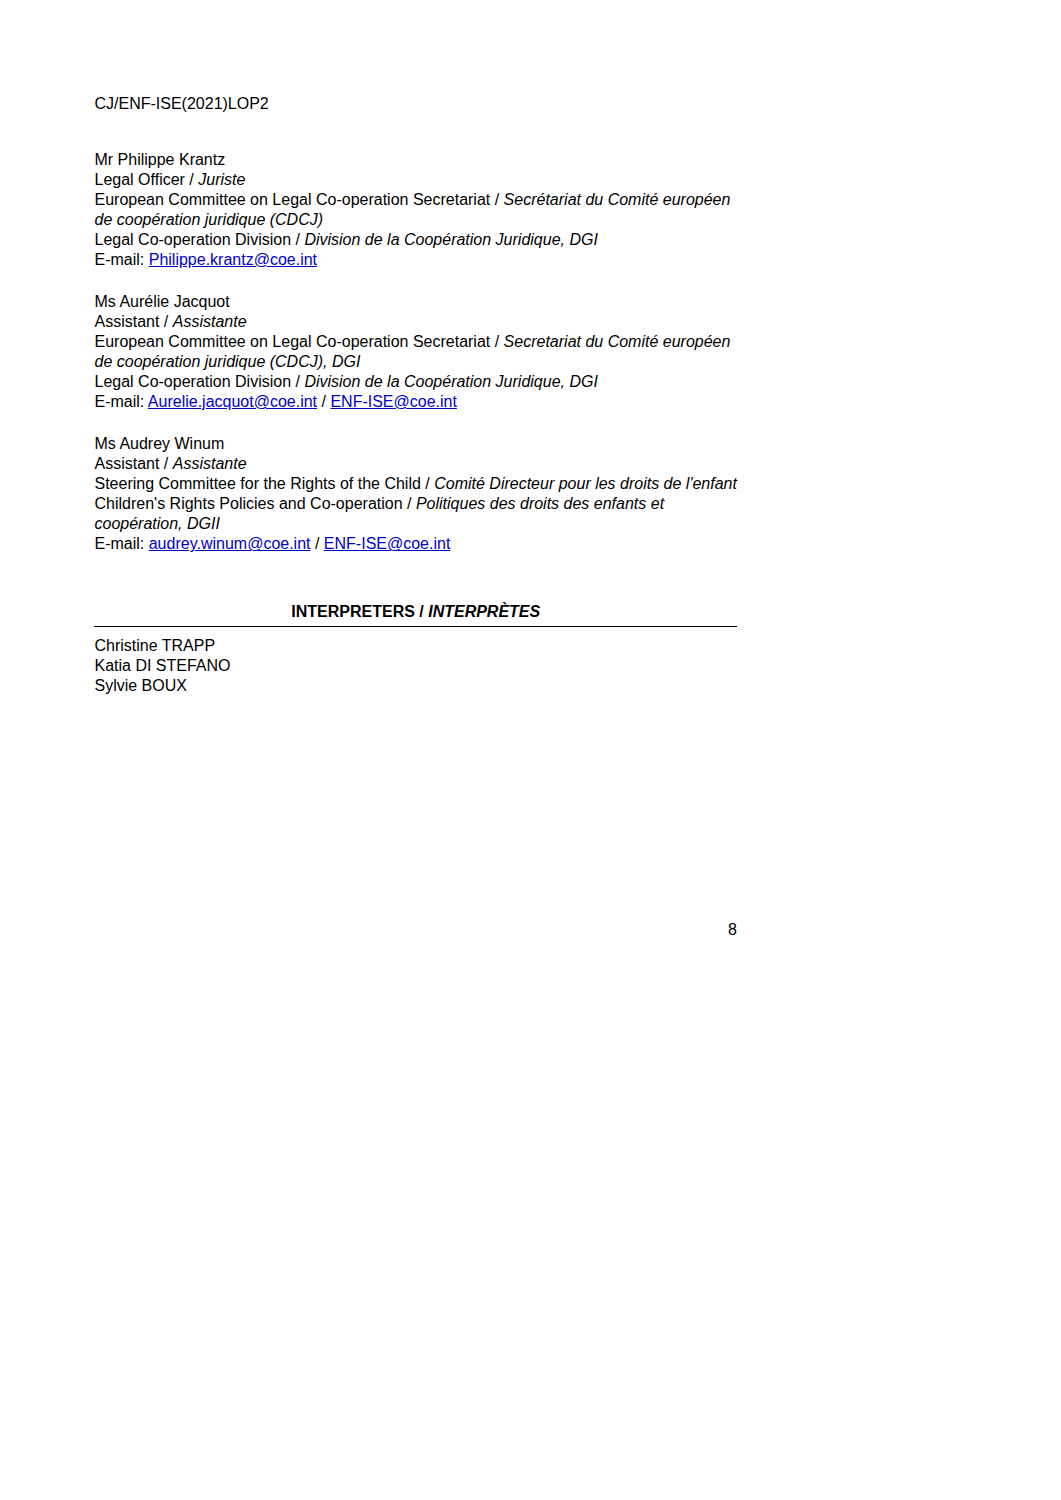CJ/ENF-ISE(2021)LOP2
Mr Philippe Krantz
Legal Officer / Juriste
European Committee on Legal Co-operation Secretariat / Secrétariat du Comité européen de coopération juridique (CDCJ)
Legal Co-operation Division / Division de la Coopération Juridique, DGI
E-mail: Philippe.krantz@coe.int
Ms Aurélie Jacquot
Assistant / Assistante
European Committee on Legal Co-operation Secretariat / Secretariat du Comité européen de coopération juridique (CDCJ), DGI
Legal Co-operation Division / Division de la Coopération Juridique, DGI
E-mail: Aurelie.jacquot@coe.int / ENF-ISE@coe.int
Ms Audrey Winum
Assistant / Assistante
Steering Committee for the Rights of the Child / Comité Directeur pour les droits de l'enfant
Children's Rights Policies and Co-operation / Politiques des droits des enfants et coopération, DGII
E-mail: audrey.winum@coe.int / ENF-ISE@coe.int
INTERPRETERS / INTERPRÈTES
Christine TRAPP
Katia DI STEFANO
Sylvie BOUX
8